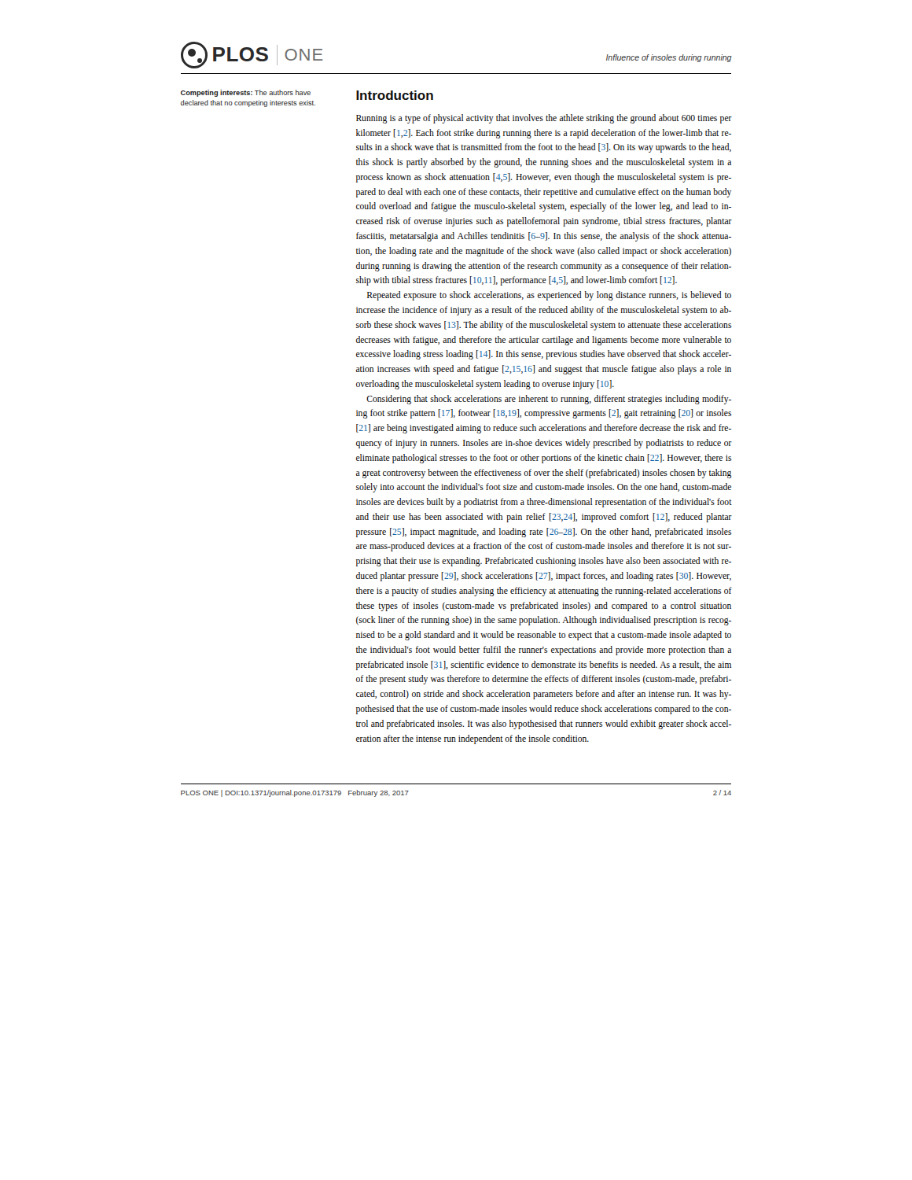PLOS ONE
Influence of insoles during running
Competing interests: The authors have declared that no competing interests exist.
Introduction
Running is a type of physical activity that involves the athlete striking the ground about 600 times per kilometer [1,2]. Each foot strike during running there is a rapid deceleration of the lower-limb that results in a shock wave that is transmitted from the foot to the head [3]. On its way upwards to the head, this shock is partly absorbed by the ground, the running shoes and the musculoskeletal system in a process known as shock attenuation [4,5]. However, even though the musculoskeletal system is prepared to deal with each one of these contacts, their repetitive and cumulative effect on the human body could overload and fatigue the musculo-skeletal system, especially of the lower leg, and lead to increased risk of overuse injuries such as patellofemoral pain syndrome, tibial stress fractures, plantar fasciitis, metatarsalgia and Achilles tendinitis [6–9]. In this sense, the analysis of the shock attenuation, the loading rate and the magnitude of the shock wave (also called impact or shock acceleration) during running is drawing the attention of the research community as a consequence of their relationship with tibial stress fractures [10,11], performance [4,5], and lower-limb comfort [12].
Repeated exposure to shock accelerations, as experienced by long distance runners, is believed to increase the incidence of injury as a result of the reduced ability of the musculoskeletal system to absorb these shock waves [13]. The ability of the musculoskeletal system to attenuate these accelerations decreases with fatigue, and therefore the articular cartilage and ligaments become more vulnerable to excessive loading stress loading [14]. In this sense, previous studies have observed that shock acceleration increases with speed and fatigue [2,15,16] and suggest that muscle fatigue also plays a role in overloading the musculoskeletal system leading to overuse injury [10].
Considering that shock accelerations are inherent to running, different strategies including modifying foot strike pattern [17], footwear [18,19], compressive garments [2], gait retraining [20] or insoles [21] are being investigated aiming to reduce such accelerations and therefore decrease the risk and frequency of injury in runners. Insoles are in-shoe devices widely prescribed by podiatrists to reduce or eliminate pathological stresses to the foot or other portions of the kinetic chain [22]. However, there is a great controversy between the effectiveness of over the shelf (prefabricated) insoles chosen by taking solely into account the individual's foot size and custom-made insoles. On the one hand, custom-made insoles are devices built by a podiatrist from a three-dimensional representation of the individual's foot and their use has been associated with pain relief [23,24], improved comfort [12], reduced plantar pressure [25], impact magnitude, and loading rate [26–28]. On the other hand, prefabricated insoles are mass-produced devices at a fraction of the cost of custom-made insoles and therefore it is not surprising that their use is expanding. Prefabricated cushioning insoles have also been associated with reduced plantar pressure [29], shock accelerations [27], impact forces, and loading rates [30]. However, there is a paucity of studies analysing the efficiency at attenuating the running-related accelerations of these types of insoles (custom-made vs prefabricated insoles) and compared to a control situation (sock liner of the running shoe) in the same population. Although individualised prescription is recognised to be a gold standard and it would be reasonable to expect that a custom-made insole adapted to the individual's foot would better fulfil the runner's expectations and provide more protection than a prefabricated insole [31], scientific evidence to demonstrate its benefits is needed. As a result, the aim of the present study was therefore to determine the effects of different insoles (custom-made, prefabricated, control) on stride and shock acceleration parameters before and after an intense run. It was hypothesised that the use of custom-made insoles would reduce shock accelerations compared to the control and prefabricated insoles. It was also hypothesised that runners would exhibit greater shock acceleration after the intense run independent of the insole condition.
PLOS ONE | DOI:10.1371/journal.pone.0173179 February 28, 2017
2 / 14